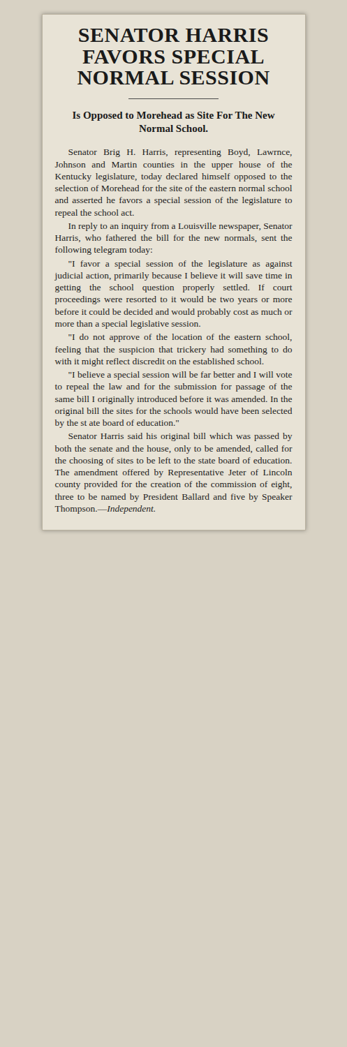SENATOR HARRIS FAVORS SPECIAL NORMAL SESSION
Is Opposed to Morehead as Site For The New Normal School.
Senator Brig H. Harris, representing Boyd, Lawrnce, Johnson and Martin counties in the upper house of the Kentucky legislature, today declared himself opposed to the selection of Morehead for the site of the eastern normal school and asserted he favors a special session of the legislature to repeal the school act.
In reply to an inquiry from a Louisville newspaper, Senator Harris, who fathered the bill for the new normals, sent the following telegram today:
"I favor a special session of the legislature as against judicial action, primarily because I believe it will save time in getting the school question properly settled. If court proceedings were resorted to it would be two years or more before it could be decided and would probably cost as much or more than a special legislative session.
"I do not approve of the location of the eastern school, feeling that the suspicion that trickery had something to do with it might reflect discredit on the established school.
"I believe a special session will be far better and I will vote to repeal the law and for the submission for passage of the same bill I originally introduced before it was amended. In the original bill the sites for the schools would have been selected by the st ate board of education."
Senator Harris said his original bill which was passed by both the senate and the house, only to be amended, called for the choosing of sites to be left to the state board of education. The amendment offered by Representative Jeter of Lincoln county provided for the creation of the commission of eight, three to be named by President Ballard and five by Speaker Thompson.—Independent.